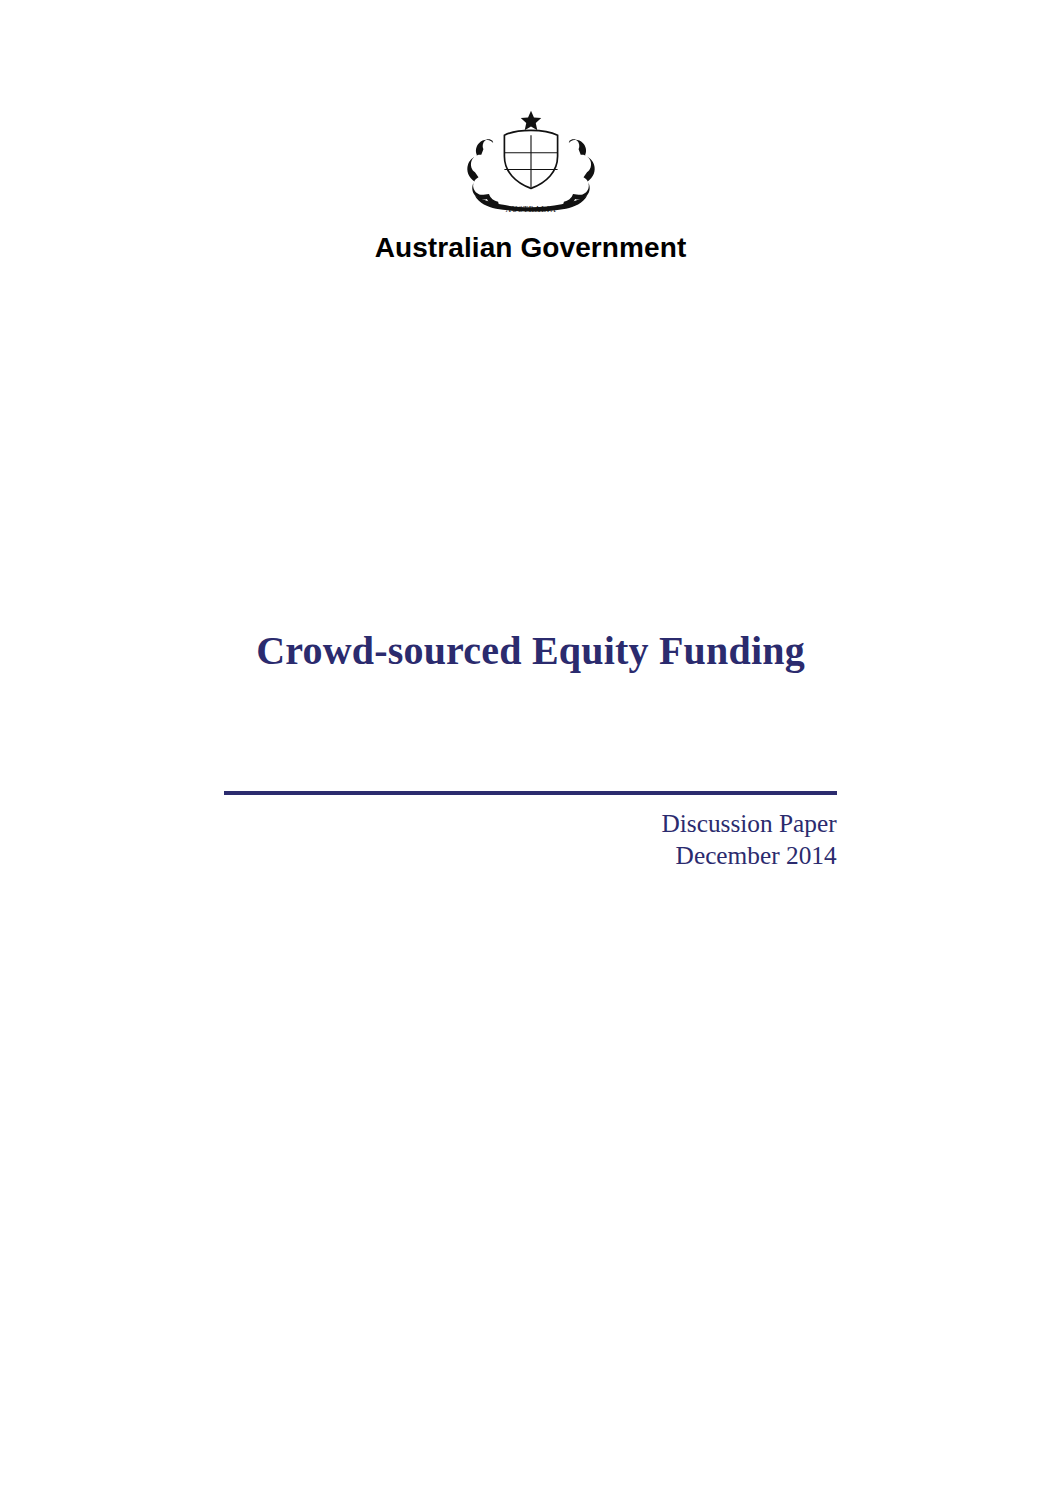Commonwealth Coat of Arms of Australia AUSTRALIA
Australian Government
Crowd-sourced Equity Funding
Discussion Paper December 2014